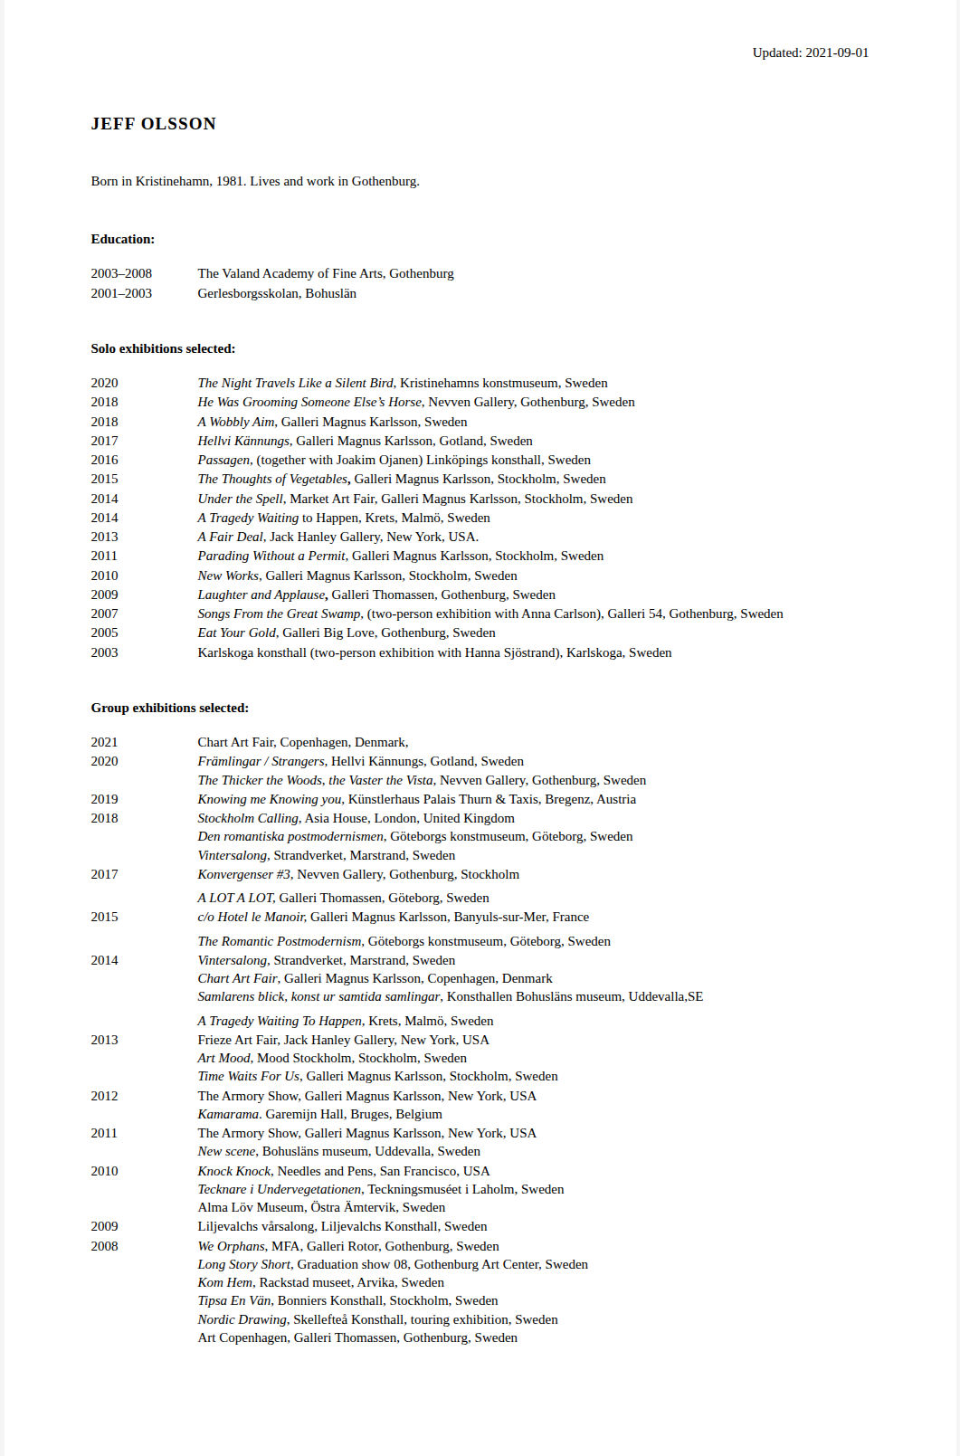Updated: 2021-09-01
JEFF OLSSON
Born in Kristinehamn, 1981. Lives and work in Gothenburg.
Education:
| 2003–2008 | The Valand Academy of Fine Arts, Gothenburg |
| 2001–2003 | Gerlesborgsskolan, Bohuslän |
Solo exhibitions selected:
| 2020 | The Night Travels Like a Silent Bird , Kristinehamns konstmuseum, Sweden |
| 2018 | He Was Grooming Someone Else’s Horse , Nevven Gallery, Gothenburg, Sweden |
| 2018 | A Wobbly Aim , Galleri Magnus Karlsson, Sweden |
| 2017 | Hellvi Kännungs , Galleri Magnus Karlsson, Gotland, Sweden |
| 2016 | Passagen , (together with Joakim Ojanen) Linköpings konsthall, Sweden |
| 2015 | The Thoughts of Vegetables , Galleri Magnus Karlsson, Stockholm, Sweden |
| 2014 | Under the Spell , Market Art Fair, Galleri Magnus Karlsson, Stockholm, Sweden |
| 2014 | A Tragedy Waiting to Happen, Krets, Malmö, Sweden |
| 2013 | A Fair Deal , Jack Hanley Gallery, New York, USA. |
| 2011 | Parading Without a Permit , Galleri Magnus Karlsson, Stockholm, Sweden |
| 2010 | New Works , Galleri Magnus Karlsson, Stockholm, Sweden |
| 2009 | Laughter and Applause , Galleri Thomassen, Gothenburg, Sweden |
| 2007 | Songs From the Great Swamp , (two-person exhibition with Anna Carlson), Galleri 54, Gothenburg, Sweden |
| 2005 | Eat Your Gold , Galleri Big Love, Gothenburg, Sweden |
| 2003 | Karlskoga konsthall (two-person exhibition with Hanna Sjöstrand), Karlskoga, Sweden |
Group exhibitions selected:
| 2021 | Chart Art Fair, Copenhagen, Denmark, |
| 2020 | Främlingar / Strangers, Hellvi Kännungs, Gotland, Sweden The Thicker the Woods, the Vaster the Vista, Nevven Gallery, Gothenburg, Sweden |
| 2019 | Knowing me Knowing you, Künstlerhaus Palais Thurn & Taxis, Bregenz, Austria |
| 2018 | Stockholm Calling , Asia House, London, United Kingdom Den romantiska postmodernismen , Göteborgs konstmuseum, Göteborg, Sweden Vintersalong, Strandverket, Marstrand, Sweden |
| 2017 | Konvergenser #3, Nevven Gallery, Gothenburg, Stockholm A LOT A LOT, Galleri Thomassen, Göteborg, Sweden |
| 2015 | c/o Hotel le Manoir, Galleri Magnus Karlsson, Banyuls-sur-Mer, France The Romantic Postmodernism, Göteborgs konstmuseum, Göteborg, Sweden |
| 2014 | Vintersalong, Strandverket, Marstrand, Sweden Chart Art Fair , Galleri Magnus Karlsson, Copenhagen, Denmark Samlarens blick, konst ur samtida samlingar , Konsthallen Bohusläns museum, Uddevalla,SE A Tragedy Waiting To Happen , Krets, Malmö, Sweden |
| 2013 | Frieze Art Fair, Jack Hanley Gallery, New York, USA Art Mood , Mood Stockholm, Stockholm, Sweden Time Waits For Us , Galleri Magnus Karlsson, Stockholm, Sweden |
| 2012 | The Armory Show, Galleri Magnus Karlsson, New York, USA Kamarama . Garemijn Hall, Bruges, Belgium |
| 2011 | The Armory Show, Galleri Magnus Karlsson, New York, USA New scene , Bohusläns museum, Uddevalla, Sweden |
| 2010 | Knock Knock , Needles and Pens, San Francisco, USA Tecknare i Undervegetationen , Teckningsmuséet i Laholm, Sweden Alma Löv Museum, Östra Ämtervik, Sweden |
| 2009 | Liljevalchs vårsalong, Liljevalchs Konsthall, Sweden |
| 2008 | We Orphans , MFA, Galleri Rotor, Gothenburg, Sweden Long Story Short , Graduation show 08, Gothenburg Art Center, Sweden Kom Hem , Rackstad museet, Arvika, Sweden Tipsa En Vän , Bonniers Konsthall, Stockholm, Sweden Nordic Drawing , Skellefteå Konsthall, touring exhibition, Sweden Art Copenhagen, Galleri Thomassen, Gothenburg, Sweden |